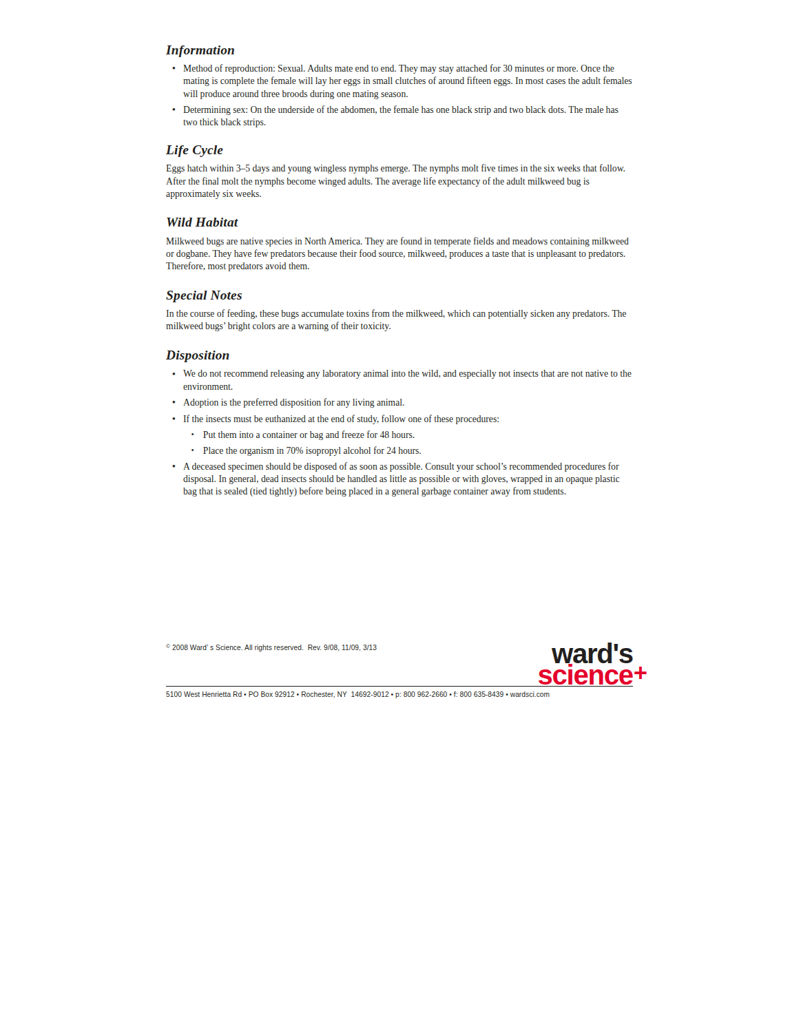Information
Method of reproduction: Sexual. Adults mate end to end. They may stay attached for 30 minutes or more. Once the mating is complete the female will lay her eggs in small clutches of around fifteen eggs. In most cases the adult females will produce around three broods during one mating season.
Determining sex: On the underside of the abdomen, the female has one black strip and two black dots. The male has two thick black strips.
Life Cycle
Eggs hatch within 3–5 days and young wingless nymphs emerge. The nymphs molt five times in the six weeks that follow. After the final molt the nymphs become winged adults. The average life expectancy of the adult milkweed bug is approximately six weeks.
Wild Habitat
Milkweed bugs are native species in North America. They are found in temperate fields and meadows containing milkweed or dogbane. They have few predators because their food source, milkweed, produces a taste that is unpleasant to predators. Therefore, most predators avoid them.
Special Notes
In the course of feeding, these bugs accumulate toxins from the milkweed, which can potentially sicken any predators. The milkweed bugs’ bright colors are a warning of their toxicity.
Disposition
We do not recommend releasing any laboratory animal into the wild, and especially not insects that are not native to the environment.
Adoption is the preferred disposition for any living animal.
If the insects must be euthanized at the end of study, follow one of these procedures:
Put them into a container or bag and freeze for 48 hours.
Place the organism in 70% isopropyl alcohol for 24 hours.
A deceased specimen should be disposed of as soon as possible. Consult your school’s recommended procedures for disposal. In general, dead insects should be handled as little as possible or with gloves, wrapped in an opaque plastic bag that is sealed (tied tightly) before being placed in a general garbage container away from students.
© 2008 Ward’ s Science. All rights reserved. Rev. 9/08, 11/09, 3/13
5100 West Henrietta Rd • PO Box 92912 • Rochester, NY 14692-9012 • p: 800 962-2660 • f: 800 635-8439 • wardsci.com
ward's science+